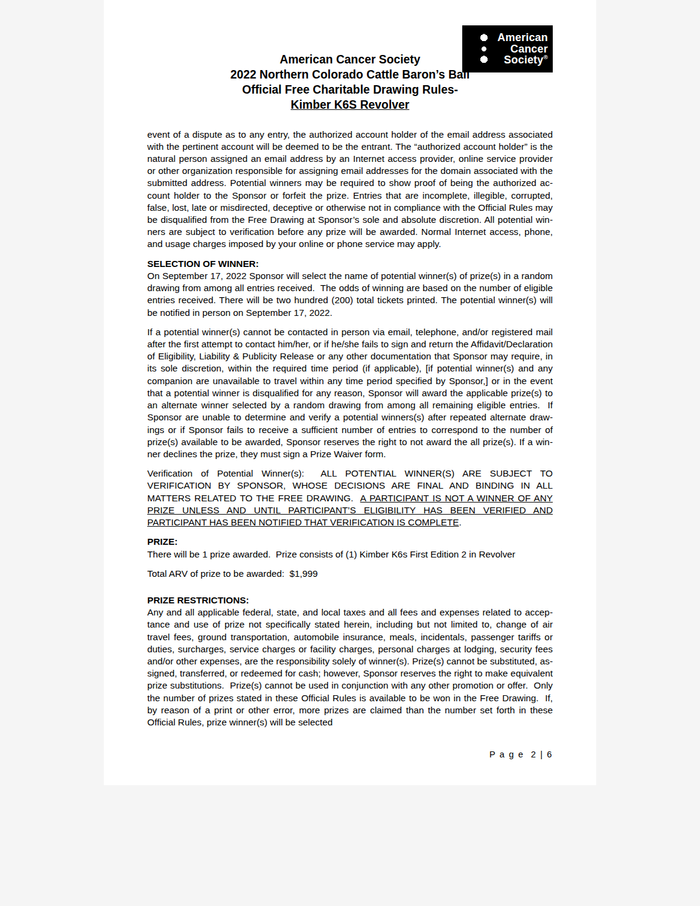American Cancer Society®
American Cancer Society 2022 Northern Colorado Cattle Baron’s Ball Official Free Charitable Drawing Rules-Kimber K6S Revolver
event of a dispute as to any entry, the authorized account holder of the email address associated with the pertinent account will be deemed to be the entrant. The “authorized account holder” is the natural person assigned an email address by an Internet access provider, online service provider or other organization responsible for assigning email addresses for the domain associated with the submitted address. Potential winners may be required to show proof of being the authorized account holder to the Sponsor or forfeit the prize. Entries that are incomplete, illegible, corrupted, false, lost, late or misdirected, deceptive or otherwise not in compliance with the Official Rules may be disqualified from the Free Drawing at Sponsor’s sole and absolute discretion. All potential winners are subject to verification before any prize will be awarded. Normal Internet access, phone, and usage charges imposed by your online or phone service may apply.
SELECTION OF WINNER:
On September 17, 2022 Sponsor will select the name of potential winner(s) of prize(s) in a random drawing from among all entries received. The odds of winning are based on the number of eligible entries received. There will be two hundred (200) total tickets printed. The potential winner(s) will be notified in person on September 17, 2022.
If a potential winner(s) cannot be contacted in person via email, telephone, and/or registered mail after the first attempt to contact him/her, or if he/she fails to sign and return the Affidavit/Declaration of Eligibility, Liability & Publicity Release or any other documentation that Sponsor may require, in its sole discretion, within the required time period (if applicable), [if potential winner(s) and any companion are unavailable to travel within any time period specified by Sponsor,] or in the event that a potential winner is disqualified for any reason, Sponsor will award the applicable prize(s) to an alternate winner selected by a random drawing from among all remaining eligible entries. If Sponsor are unable to determine and verify a potential winners(s) after repeated alternate drawings or if Sponsor fails to receive a sufficient number of entries to correspond to the number of prize(s) available to be awarded, Sponsor reserves the right to not award the all prize(s). If a winner declines the prize, they must sign a Prize Waiver form.
Verification of Potential Winner(s): ALL POTENTIAL WINNER(S) ARE SUBJECT TO VERIFICATION BY SPONSOR, WHOSE DECISIONS ARE FINAL AND BINDING IN ALL MATTERS RELATED TO THE FREE DRAWING. A PARTICIPANT IS NOT A WINNER OF ANY PRIZE UNLESS AND UNTIL PARTICIPANT’S ELIGIBILITY HAS BEEN VERIFIED AND PARTICIPANT HAS BEEN NOTIFIED THAT VERIFICATION IS COMPLETE.
PRIZE:
There will be 1 prize awarded. Prize consists of (1) Kimber K6s First Edition 2 in Revolver
Total ARV of prize to be awarded: $1,999
PRIZE RESTRICTIONS:
Any and all applicable federal, state, and local taxes and all fees and expenses related to acceptance and use of prize not specifically stated herein, including but not limited to, change of air travel fees, ground transportation, automobile insurance, meals, incidentals, passenger tariffs or duties, surcharges, service charges or facility charges, personal charges at lodging, security fees and/or other expenses, are the responsibility solely of winner(s). Prize(s) cannot be substituted, assigned, transferred, or redeemed for cash; however, Sponsor reserves the right to make equivalent prize substitutions. Prize(s) cannot be used in conjunction with any other promotion or offer. Only the number of prizes stated in these Official Rules is available to be won in the Free Drawing. If, by reason of a print or other error, more prizes are claimed than the number set forth in these Official Rules, prize winner(s) will be selected
P a g e 2 | 6